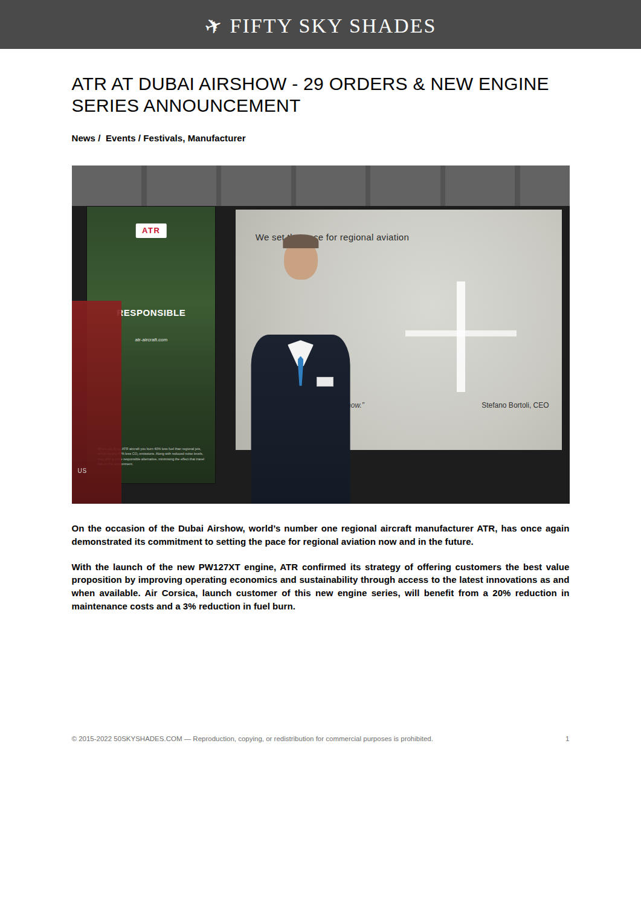✈ FIFTY SKY SHADES
ATR AT DUBAI AIRSHOW - 29 ORDERS & NEW ENGINE SERIES ANNOUNCEMENT
News / Events / Festivals, Manufacturer
We set the pace for regional aviation
…one future begins now.”
Stefano Bortoli, CEO
ATR
RESPONSIBLE
atr-aircraft.com
When you fly an ATR aircraft you burn 40% less fuel than regional jets, which means 40% less CO₂ emissions. Along with reduced noise levels, they offer a more responsible alternative, minimising the effect that travel has on the environment.
US
On the occasion of the Dubai Airshow, world’s number one regional aircraft manufacturer ATR, has once again demonstrated its commitment to setting the pace for regional aviation now and in the future.
With the launch of the new PW127XT engine, ATR confirmed its strategy of offering customers the best value proposition by improving operating economics and sustainability through access to the latest innovations as and when available. Air Corsica, launch customer of this new engine series, will benefit from a 20% reduction in maintenance costs and a 3% reduction in fuel burn.
© 2015-2022 50SKYSHADES.COM — Reproduction, copying, or redistribution for commercial purposes is prohibited.
1